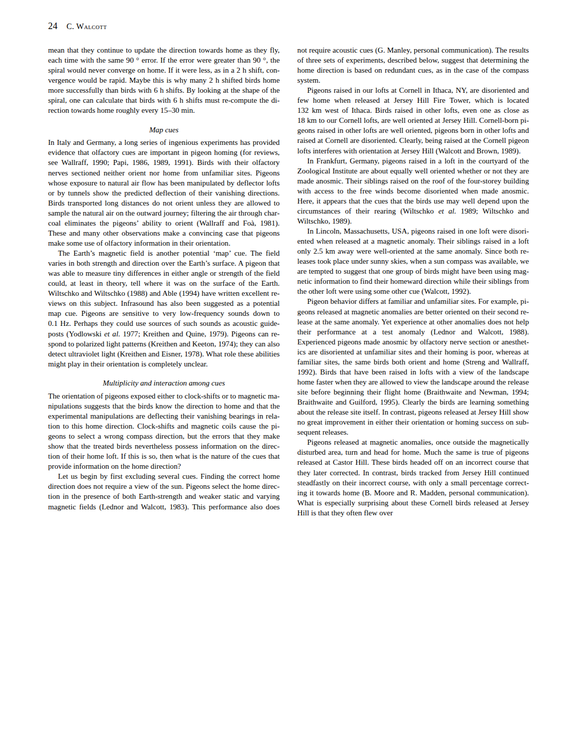24 C. Walcott
mean that they continue to update the direction towards home as they fly, each time with the same 90 ° error. If the error were greater than 90 °, the spiral would never converge on home. If it were less, as in a 2 h shift, convergence would be rapid. Maybe this is why many 2 h shifted birds home more successfully than birds with 6 h shifts. By looking at the shape of the spiral, one can calculate that birds with 6 h shifts must re-compute the direction towards home roughly every 15–30 min.
Map cues
In Italy and Germany, a long series of ingenious experiments has provided evidence that olfactory cues are important in pigeon homing (for reviews, see Wallraff, 1990; Papi, 1986, 1989, 1991). Birds with their olfactory nerves sectioned neither orient nor home from unfamiliar sites. Pigeons whose exposure to natural air flow has been manipulated by deflector lofts or by tunnels show the predicted deflection of their vanishing directions. Birds transported long distances do not orient unless they are allowed to sample the natural air on the outward journey; filtering the air through charcoal eliminates the pigeons’ ability to orient (Wallraff and Foà, 1981). These and many other observations make a convincing case that pigeons make some use of olfactory information in their orientation.
The Earth’s magnetic field is another potential ‘map’ cue. The field varies in both strength and direction over the Earth’s surface. A pigeon that was able to measure tiny differences in either angle or strength of the field could, at least in theory, tell where it was on the surface of the Earth. Wiltschko and Wiltschko (1988) and Able (1994) have written excellent reviews on this subject. Infrasound has also been suggested as a potential map cue. Pigeons are sensitive to very low-frequency sounds down to 0.1 Hz. Perhaps they could use sources of such sounds as acoustic guideposts (Yodlowski et al. 1977; Kreithen and Quine, 1979). Pigeons can respond to polarized light patterns (Kreithen and Keeton, 1974); they can also detect ultraviolet light (Kreithen and Eisner, 1978). What role these abilities might play in their orientation is completely unclear.
Multiplicity and interaction among cues
The orientation of pigeons exposed either to clock-shifts or to magnetic manipulations suggests that the birds know the direction to home and that the experimental manipulations are deflecting their vanishing bearings in relation to this home direction. Clock-shifts and magnetic coils cause the pigeons to select a wrong compass direction, but the errors that they make show that the treated birds nevertheless possess information on the direction of their home loft. If this is so, then what is the nature of the cues that provide information on the home direction?
Let us begin by first excluding several cues. Finding the correct home direction does not require a view of the sun. Pigeons select the home direction in the presence of both Earth-strength and weaker static and varying magnetic fields (Lednor and Walcott, 1983). This performance also does not require acoustic cues (G. Manley, personal communication). The results of three sets of experiments, described below, suggest that determining the home direction is based on redundant cues, as in the case of the compass system.
Pigeons raised in our lofts at Cornell in Ithaca, NY, are disoriented and few home when released at Jersey Hill Fire Tower, which is located 132 km west of Ithaca. Birds raised in other lofts, even one as close as 18 km to our Cornell lofts, are well oriented at Jersey Hill. Cornell-born pigeons raised in other lofts are well oriented, pigeons born in other lofts and raised at Cornell are disoriented. Clearly, being raised at the Cornell pigeon lofts interferes with orientation at Jersey Hill (Walcott and Brown, 1989).
In Frankfurt, Germany, pigeons raised in a loft in the courtyard of the Zoological Institute are about equally well oriented whether or not they are made anosmic. Their siblings raised on the roof of the four-storey building with access to the free winds become disoriented when made anosmic. Here, it appears that the cues that the birds use may well depend upon the circumstances of their rearing (Wiltschko et al. 1989; Wiltschko and Wiltschko, 1989).
In Lincoln, Massachusetts, USA, pigeons raised in one loft were disoriented when released at a magnetic anomaly. Their siblings raised in a loft only 2.5 km away were well-oriented at the same anomaly. Since both releases took place under sunny skies, when a sun compass was available, we are tempted to suggest that one group of birds might have been using magnetic information to find their homeward direction while their siblings from the other loft were using some other cue (Walcott, 1992).
Pigeon behavior differs at familiar and unfamiliar sites. For example, pigeons released at magnetic anomalies are better oriented on their second release at the same anomaly. Yet experience at other anomalies does not help their performance at a test anomaly (Lednor and Walcott, 1988). Experienced pigeons made anosmic by olfactory nerve section or anesthetics are disoriented at unfamiliar sites and their homing is poor, whereas at familiar sites, the same birds both orient and home (Streng and Wallraff, 1992). Birds that have been raised in lofts with a view of the landscape home faster when they are allowed to view the landscape around the release site before beginning their flight home (Braithwaite and Newman, 1994; Braithwaite and Guilford, 1995). Clearly the birds are learning something about the release site itself. In contrast, pigeons released at Jersey Hill show no great improvement in either their orientation or homing success on subsequent releases.
Pigeons released at magnetic anomalies, once outside the magnetically disturbed area, turn and head for home. Much the same is true of pigeons released at Castor Hill. These birds headed off on an incorrect course that they later corrected. In contrast, birds tracked from Jersey Hill continued steadfastly on their incorrect course, with only a small percentage correcting it towards home (B. Moore and R. Madden, personal communication). What is especially surprising about these Cornell birds released at Jersey Hill is that they often flew over